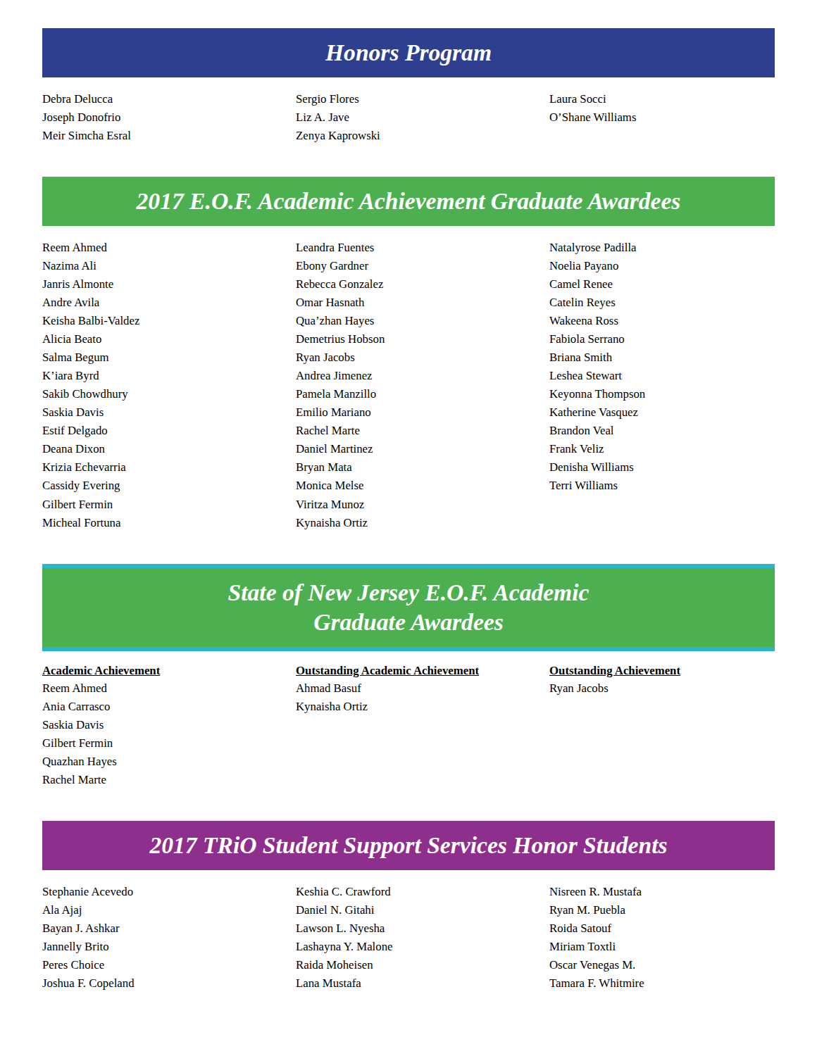Honors Program
Debra Delucca
Joseph Donofrio
Meir Simcha Esral
Sergio Flores
Liz A. Jave
Zenya Kaprowski
Laura Socci
O’Shane Williams
2017 E.O.F. Academic Achievement Graduate Awardees
Reem Ahmed
Nazima Ali
Janris Almonte
Andre Avila
Keisha Balbi-Valdez
Alicia Beato
Salma Begum
K’iara Byrd
Sakib Chowdhury
Saskia Davis
Estif Delgado
Deana Dixon
Krizia Echevarria
Cassidy Evering
Gilbert Fermin
Micheal Fortuna
Leandra Fuentes
Ebony Gardner
Rebecca Gonzalez
Omar Hasnath
Qua’zhan Hayes
Demetrius Hobson
Ryan Jacobs
Andrea Jimenez
Pamela Manzillo
Emilio Mariano
Rachel Marte
Daniel Martinez
Bryan Mata
Monica Melse
Viritza Munoz
Kynaisha Ortiz
Natalyrose Padilla
Noelia Payano
Camel Renee
Catelin Reyes
Wakeena Ross
Fabiola Serrano
Briana Smith
Leshea Stewart
Keyonna Thompson
Katherine Vasquez
Brandon Veal
Frank Veliz
Denisha Williams
Terri Williams
State of New Jersey E.O.F. Academic
Graduate Awardees
Academic Achievement
Reem Ahmed
Ania Carrasco
Saskia Davis
Gilbert Fermin
Quazhan Hayes
Rachel Marte
Outstanding Academic Achievement
Ahmad Basuf
Kynaisha Ortiz
Outstanding Achievement
Ryan Jacobs
2017 TRiO Student Support Services Honor Students
Stephanie Acevedo
Ala Ajaj
Bayan J. Ashkar
Jannelly Brito
Peres Choice
Joshua F. Copeland
Keshia C. Crawford
Daniel N. Gitahi
Lawson L. Nyesha
Lashayna Y. Malone
Raida Moheisen
Lana Mustafa
Nisreen R. Mustafa
Ryan M. Puebla
Roida Satouf
Miriam Toxtli
Oscar Venegas M.
Tamara F. Whitmire